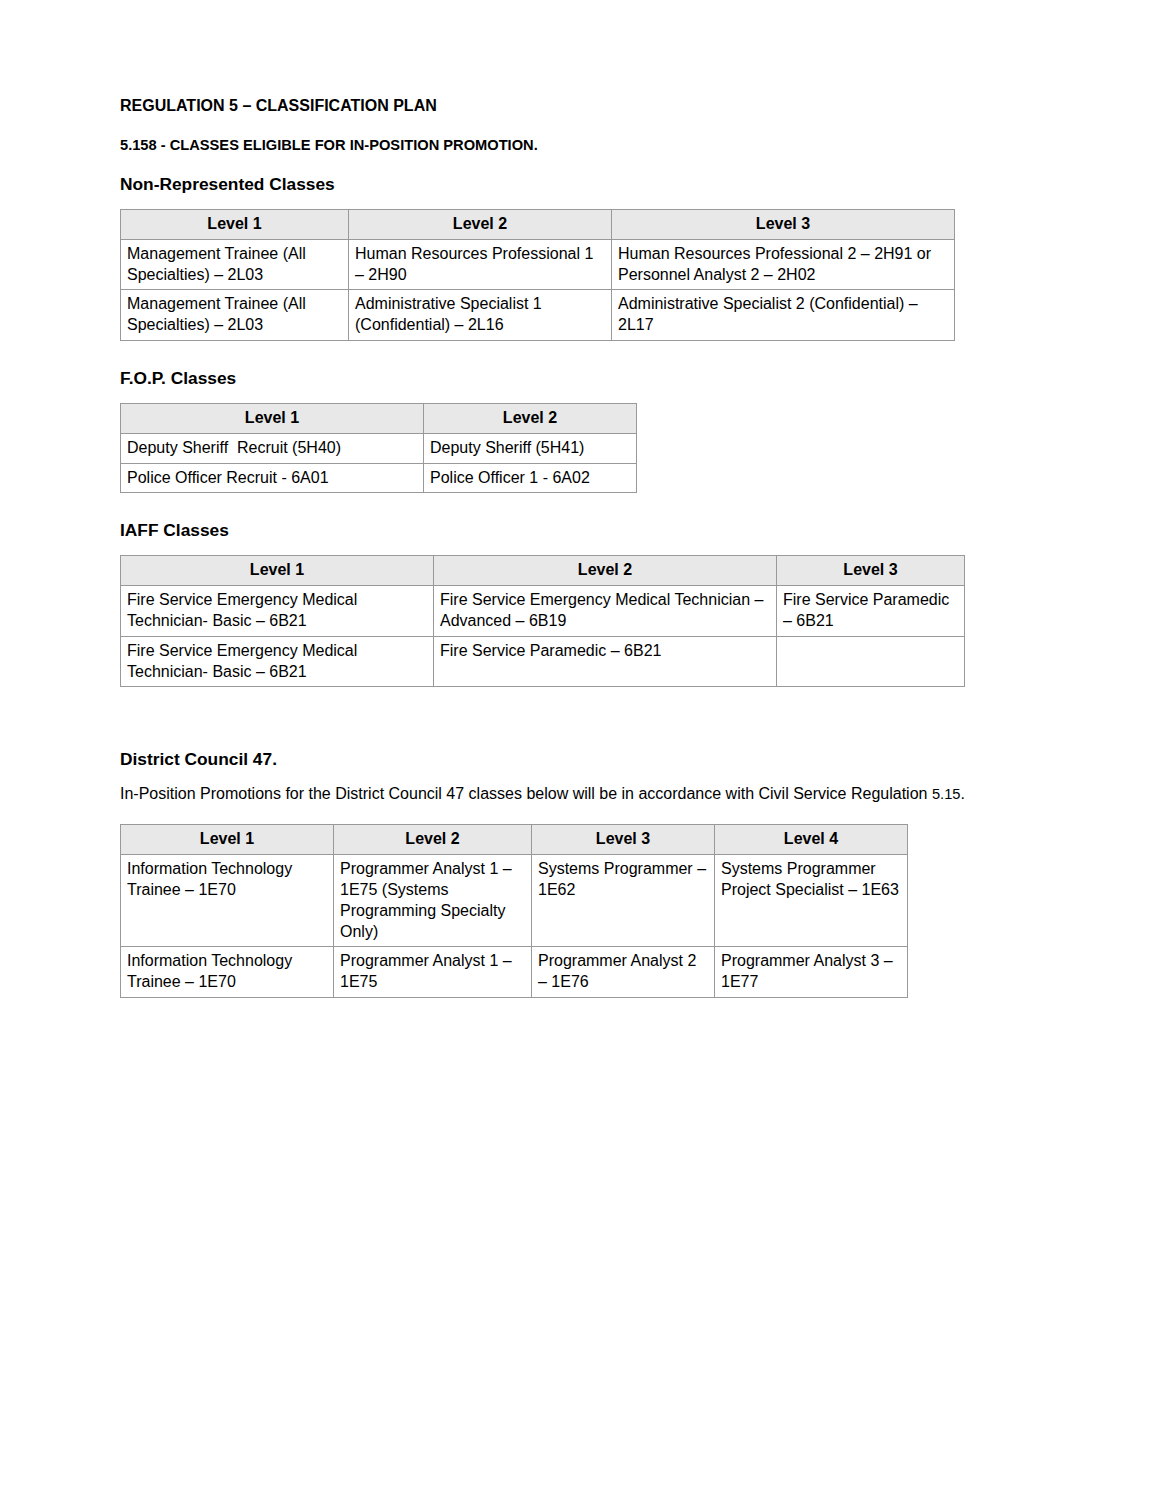REGULATION 5 – CLASSIFICATION PLAN
5.158 - CLASSES ELIGIBLE FOR IN-POSITION PROMOTION.
Non-Represented Classes
| Level 1 | Level 2 | Level 3 |
| --- | --- | --- |
| Management Trainee (All Specialties) – 2L03 | Human Resources Professional 1 – 2H90 | Human Resources Professional 2 – 2H91 or Personnel Analyst 2 – 2H02 |
| Management Trainee (All Specialties) – 2L03 | Administrative Specialist 1 (Confidential) – 2L16 | Administrative Specialist 2 (Confidential) – 2L17 |
F.O.P. Classes
| Level 1 | Level 2 |
| --- | --- |
| Deputy Sheriff Recruit (5H40) | Deputy Sheriff (5H41) |
| Police Officer Recruit - 6A01 | Police Officer 1 - 6A02 |
IAFF Classes
| Level 1 | Level 2 | Level 3 |
| --- | --- | --- |
| Fire Service Emergency Medical Technician- Basic – 6B21 | Fire Service Emergency Medical Technician – Advanced – 6B19 | Fire Service Paramedic – 6B21 |
| Fire Service Emergency Medical Technician- Basic – 6B21 | Fire Service Paramedic – 6B21 | |
District Council 47.
In-Position Promotions for the District Council 47 classes below will be in accordance with Civil Service Regulation 5.15.
| Level 1 | Level 2 | Level 3 | Level 4 |
| --- | --- | --- | --- |
| Information Technology Trainee – 1E70 | Programmer Analyst 1 – 1E75 (Systems Programming Specialty Only) | Systems Programmer – 1E62 | Systems Programmer Project Specialist – 1E63 |
| Information Technology Trainee – 1E70 | Programmer Analyst 1 – 1E75 | Programmer Analyst 2 – 1E76 | Programmer Analyst 3 – 1E77 |